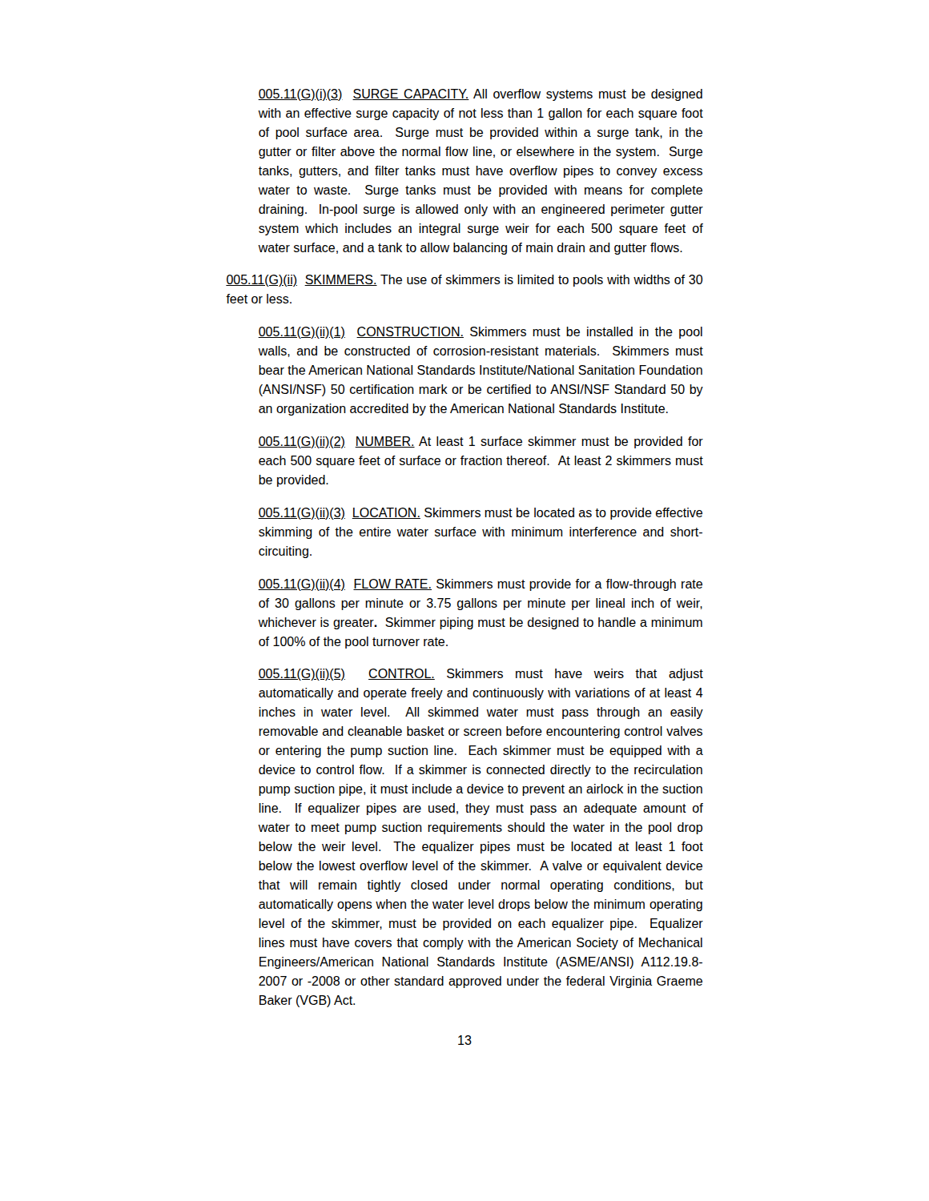005.11(G)(i)(3) SURGE CAPACITY. All overflow systems must be designed with an effective surge capacity of not less than 1 gallon for each square foot of pool surface area. Surge must be provided within a surge tank, in the gutter or filter above the normal flow line, or elsewhere in the system. Surge tanks, gutters, and filter tanks must have overflow pipes to convey excess water to waste. Surge tanks must be provided with means for complete draining. In-pool surge is allowed only with an engineered perimeter gutter system which includes an integral surge weir for each 500 square feet of water surface, and a tank to allow balancing of main drain and gutter flows.
005.11(G)(ii) SKIMMERS. The use of skimmers is limited to pools with widths of 30 feet or less.
005.11(G)(ii)(1) CONSTRUCTION. Skimmers must be installed in the pool walls, and be constructed of corrosion-resistant materials. Skimmers must bear the American National Standards Institute/National Sanitation Foundation (ANSI/NSF) 50 certification mark or be certified to ANSI/NSF Standard 50 by an organization accredited by the American National Standards Institute.
005.11(G)(ii)(2) NUMBER. At least 1 surface skimmer must be provided for each 500 square feet of surface or fraction thereof. At least 2 skimmers must be provided.
005.11(G)(ii)(3) LOCATION. Skimmers must be located as to provide effective skimming of the entire water surface with minimum interference and short-circuiting.
005.11(G)(ii)(4) FLOW RATE. Skimmers must provide for a flow-through rate of 30 gallons per minute or 3.75 gallons per minute per lineal inch of weir, whichever is greater. Skimmer piping must be designed to handle a minimum of 100% of the pool turnover rate.
005.11(G)(ii)(5) CONTROL. Skimmers must have weirs that adjust automatically and operate freely and continuously with variations of at least 4 inches in water level. All skimmed water must pass through an easily removable and cleanable basket or screen before encountering control valves or entering the pump suction line. Each skimmer must be equipped with a device to control flow. If a skimmer is connected directly to the recirculation pump suction pipe, it must include a device to prevent an airlock in the suction line. If equalizer pipes are used, they must pass an adequate amount of water to meet pump suction requirements should the water in the pool drop below the weir level. The equalizer pipes must be located at least 1 foot below the lowest overflow level of the skimmer. A valve or equivalent device that will remain tightly closed under normal operating conditions, but automatically opens when the water level drops below the minimum operating level of the skimmer, must be provided on each equalizer pipe. Equalizer lines must have covers that comply with the American Society of Mechanical Engineers/American National Standards Institute (ASME/ANSI) A112.19.8-2007 or -2008 or other standard approved under the federal Virginia Graeme Baker (VGB) Act.
13